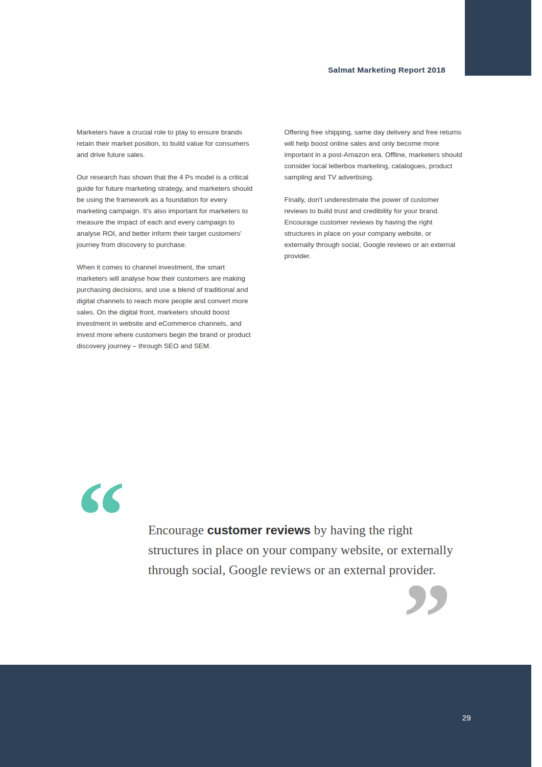Salmat Marketing Report 2018
Marketers have a crucial role to play to ensure brands retain their market position, to build value for consumers and drive future sales.
Our research has shown that the 4 Ps model is a critical guide for future marketing strategy, and marketers should be using the framework as a foundation for every marketing campaign. It's also important for marketers to measure the impact of each and every campaign to analyse ROI, and better inform their target customers' journey from discovery to purchase.
When it comes to channel investment, the smart marketers will analyse how their customers are making purchasing decisions, and use a blend of traditional and digital channels to reach more people and convert more sales. On the digital front, marketers should boost investment in website and eCommerce channels, and invest more where customers begin the brand or product discovery journey – through SEO and SEM.
Offering free shipping, same day delivery and free returns will help boost online sales and only become more important in a post-Amazon era. Offline, marketers should consider local letterbox marketing, catalogues, product sampling and TV advertising.
Finally, don't underestimate the power of customer reviews to build trust and credibility for your brand. Encourage customer reviews by having the right structures in place on your company website, or externally through social, Google reviews or an external provider.
“
Encourage customer reviews by having the right structures in place on your company website, or externally through social, Google reviews or an external provider.
”
29